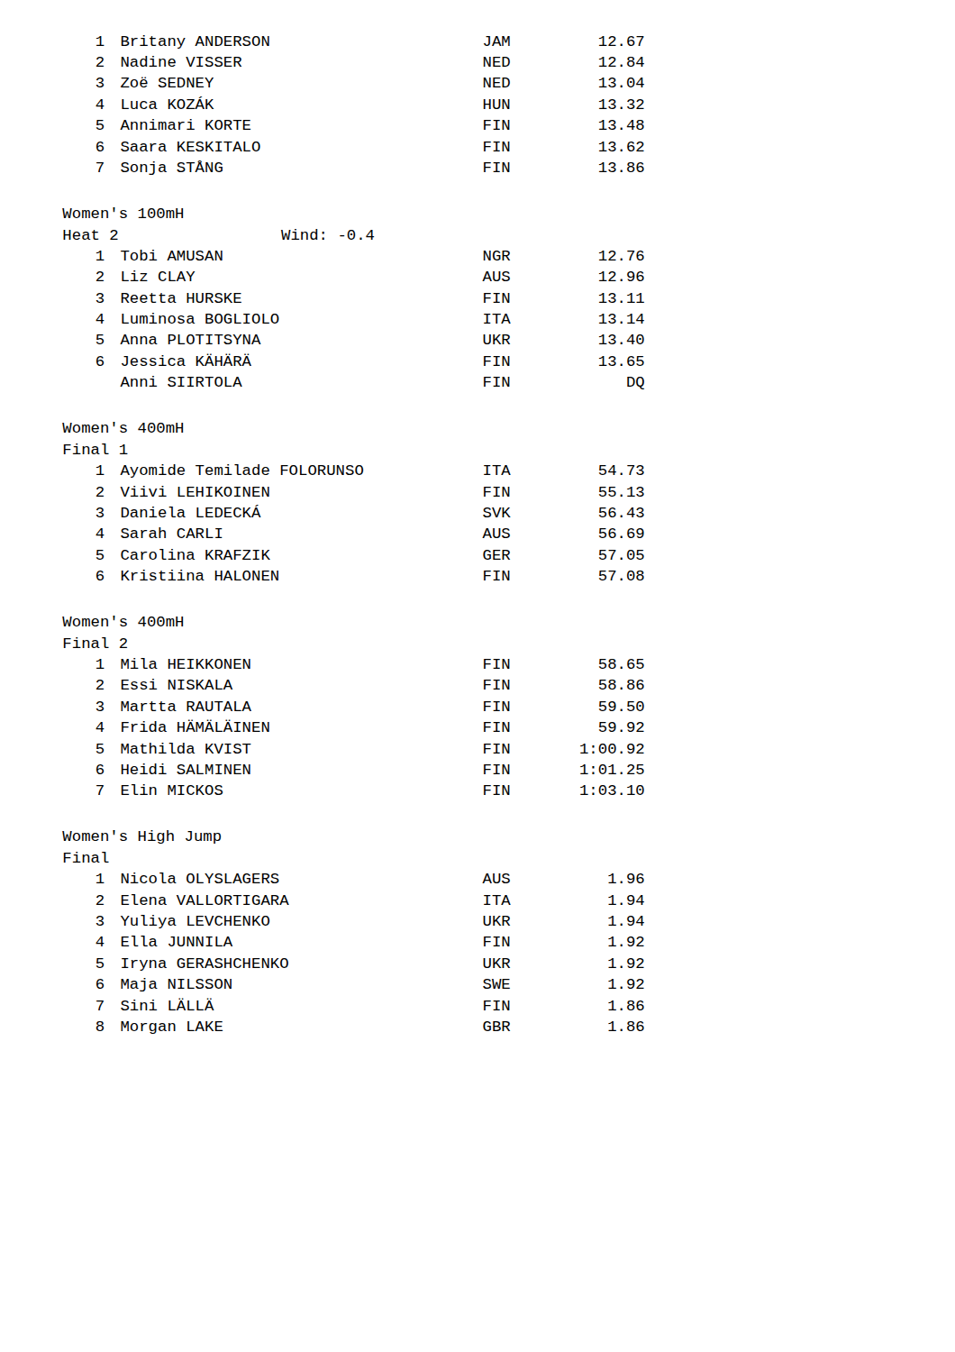| 1 | Britany ANDERSON | JAM | 12.67 |
| 2 | Nadine VISSER | NED | 12.84 |
| 3 | Zoë SEDNEY | NED | 13.04 |
| 4 | Luca KOZÁK | HUN | 13.32 |
| 5 | Annimari KORTE | FIN | 13.48 |
| 6 | Saara KESKITALO | FIN | 13.62 |
| 7 | Sonja STÅNG | FIN | 13.86 |
Women's 100mH
Heat 2 Wind: -0.4
| 1 | Tobi AMUSAN | NGR | 12.76 |
| 2 | Liz CLAY | AUS | 12.96 |
| 3 | Reetta HURSKE | FIN | 13.11 |
| 4 | Luminosa BOGLIOLO | ITA | 13.14 |
| 5 | Anna PLOTITSYNA | UKR | 13.40 |
| 6 | Jessica KÄHÄRÄ | FIN | 13.65 |
| | Anni SIIRTOLA | FIN | DQ |
Women's 400mH
Final 1
| 1 | Ayomide Temilade FOLORUNSO | ITA | 54.73 |
| 2 | Viivi LEHIKOINEN | FIN | 55.13 |
| 3 | Daniela LEDECKÁ | SVK | 56.43 |
| 4 | Sarah CARLI | AUS | 56.69 |
| 5 | Carolina KRAFZIK | GER | 57.05 |
| 6 | Kristiina HALONEN | FIN | 57.08 |
Women's 400mH
Final 2
| 1 | Mila HEIKKONEN | FIN | 58.65 |
| 2 | Essi NISKALA | FIN | 58.86 |
| 3 | Martta RAUTALA | FIN | 59.50 |
| 4 | Frida HÄMÄLÄINEN | FIN | 59.92 |
| 5 | Mathilda KVIST | FIN | 1:00.92 |
| 6 | Heidi SALMINEN | FIN | 1:01.25 |
| 7 | Elin MICKOS | FIN | 1:03.10 |
Women's High Jump
Final
| 1 | Nicola OLYSLAGERS | AUS | 1.96 |
| 2 | Elena VALLORTIGARA | ITA | 1.94 |
| 3 | Yuliya LEVCHENKO | UKR | 1.94 |
| 4 | Ella JUNNILA | FIN | 1.92 |
| 5 | Iryna GERASHCHENKO | UKR | 1.92 |
| 6 | Maja NILSSON | SWE | 1.92 |
| 7 | Sini LÄLLÄ | FIN | 1.86 |
| 8 | Morgan LAKE | GBR | 1.86 |